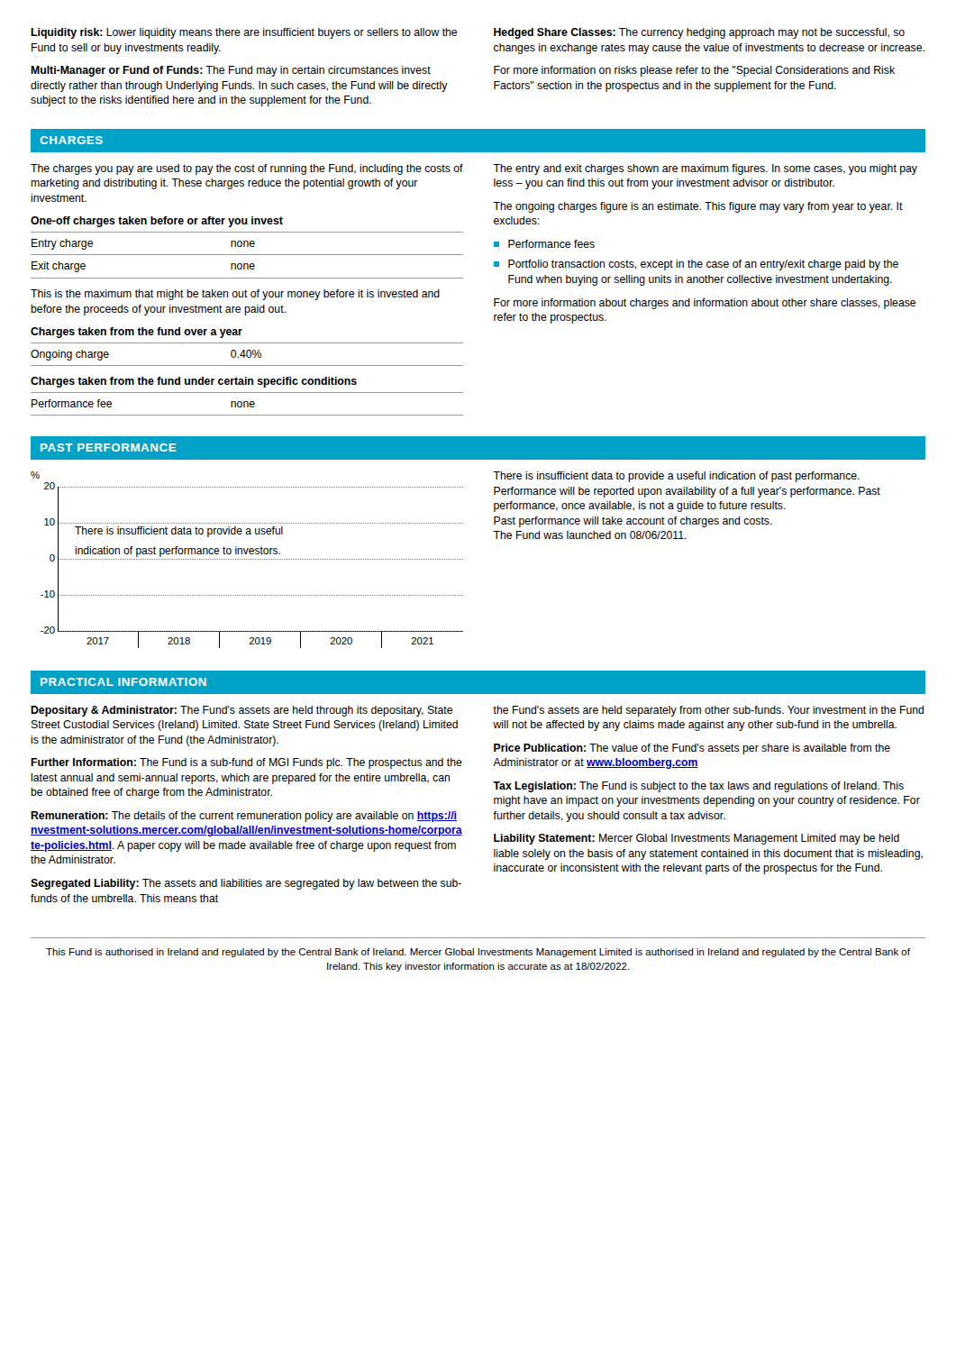Liquidity risk: Lower liquidity means there are insufficient buyers or sellers to allow the Fund to sell or buy investments readily.
Multi-Manager or Fund of Funds: The Fund may in certain circumstances invest directly rather than through Underlying Funds. In such cases, the Fund will be directly subject to the risks identified here and in the supplement for the Fund.
Hedged Share Classes: The currency hedging approach may not be successful, so changes in exchange rates may cause the value of investments to decrease or increase.
For more information on risks please refer to the "Special Considerations and Risk Factors" section in the prospectus and in the supplement for the Fund.
Charges
The charges you pay are used to pay the cost of running the Fund, including the costs of marketing and distributing it. These charges reduce the potential growth of your investment.
One-off charges taken before or after you invest
| Entry charge | none |
| Exit charge | none |
This is the maximum that might be taken out of your money before it is invested and before the proceeds of your investment are paid out.
Charges taken from the fund over a year
| Ongoing charge | 0.40% |
Charges taken from the fund under certain specific conditions
| Performance fee | none |
The entry and exit charges shown are maximum figures. In some cases, you might pay less – you can find this out from your investment advisor or distributor.
The ongoing charges figure is an estimate. This figure may vary from year to year. It excludes:
Performance fees
Portfolio transaction costs, except in the case of an entry/exit charge paid by the Fund when buying or selling units in another collective investment undertaking.
For more information about charges and information about other share classes, please refer to the prospectus.
Past Performance
%
20
10
0
-10
-20
There is insufficient data to provide a useful
indication of past performance to investors.
2017
2018
2019
2020
2021
There is insufficient data to provide a useful indication of past performance.
Performance will be reported upon availability of a full year's performance. Past performance, once available, is not a guide to future results.
Past performance will take account of charges and costs.
The Fund was launched on 08/06/2011.
Practical Information
Depositary & Administrator: The Fund's assets are held through its depositary, State Street Custodial Services (Ireland) Limited. State Street Fund Services (Ireland) Limited is the administrator of the Fund (the Administrator).
Further Information: The Fund is a sub-fund of MGI Funds plc. The prospectus and the latest annual and semi-annual reports, which are prepared for the entire umbrella, can be obtained free of charge from the Administrator.
Remuneration: The details of the current remuneration policy are available on https://investment-solutions.mercer.com/global/all/en/investment-solutions-home/corporate-policies.html. A paper copy will be made available free of charge upon request from the Administrator.
Segregated Liability: The assets and liabilities are segregated by law between the sub-funds of the umbrella. This means that
the Fund's assets are held separately from other sub-funds. Your investment in the Fund will not be affected by any claims made against any other sub-fund in the umbrella.
Price Publication: The value of the Fund's assets per share is available from the Administrator or at www.bloomberg.com
Tax Legislation: The Fund is subject to the tax laws and regulations of Ireland. This might have an impact on your investments depending on your country of residence. For further details, you should consult a tax advisor.
Liability Statement: Mercer Global Investments Management Limited may be held liable solely on the basis of any statement contained in this document that is misleading, inaccurate or inconsistent with the relevant parts of the prospectus for the Fund.
This Fund is authorised in Ireland and regulated by the Central Bank of Ireland. Mercer Global Investments Management Limited is authorised in Ireland and regulated by the Central Bank of Ireland. This key investor information is accurate as at 18/02/2022.